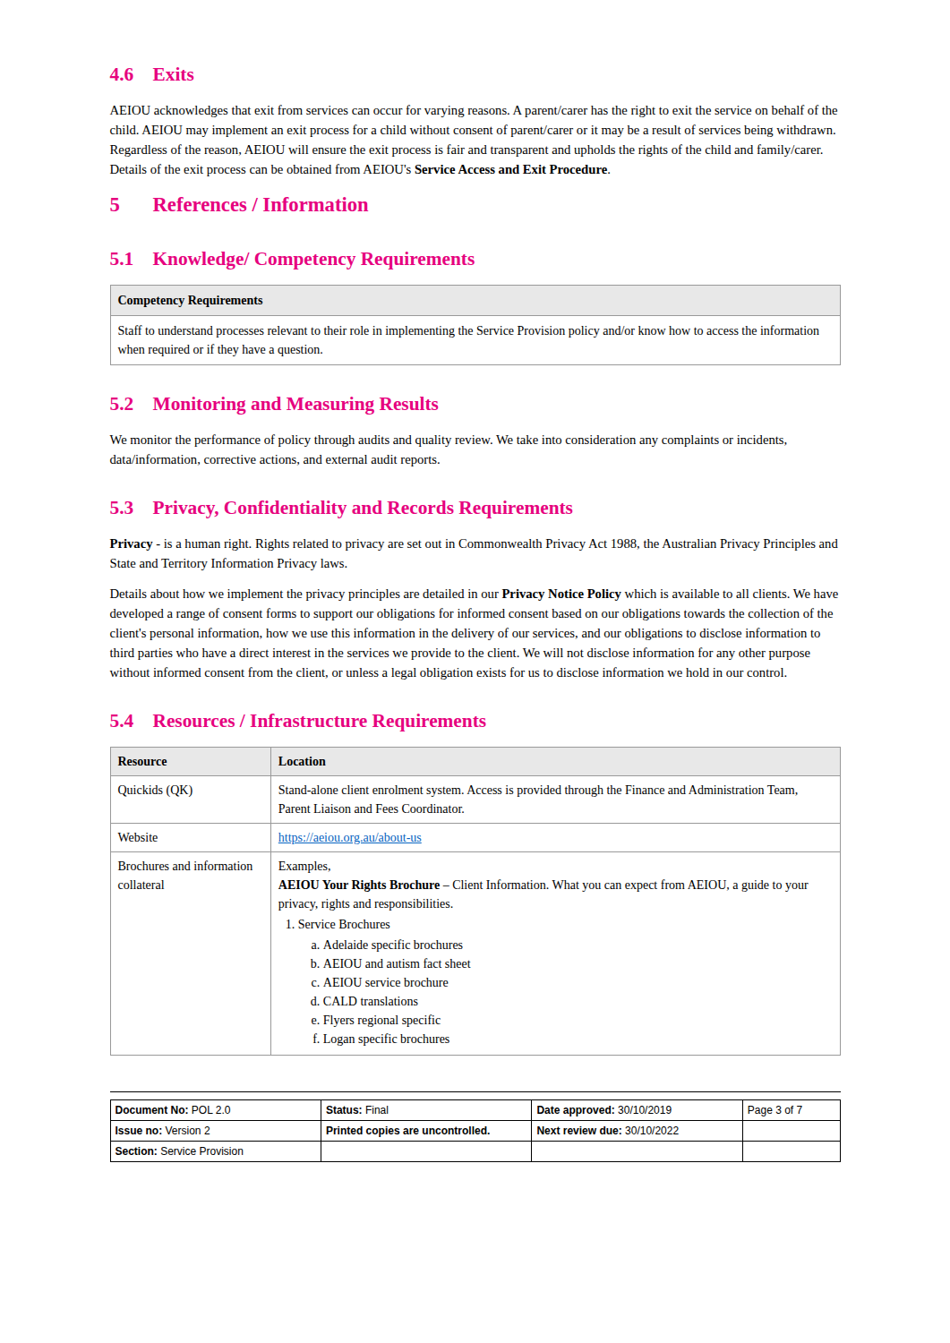4.6 Exits
AEIOU acknowledges that exit from services can occur for varying reasons. A parent/carer has the right to exit the service on behalf of the child. AEIOU may implement an exit process for a child without consent of parent/carer or it may be a result of services being withdrawn. Regardless of the reason, AEIOU will ensure the exit process is fair and transparent and upholds the rights of the child and family/carer. Details of the exit process can be obtained from AEIOU's Service Access and Exit Procedure.
5 References / Information
5.1 Knowledge/ Competency Requirements
| Competency Requirements |
| --- |
| Staff to understand processes relevant to their role in implementing the Service Provision policy and/or know how to access the information when required or if they have a question. |
5.2 Monitoring and Measuring Results
We monitor the performance of policy through audits and quality review. We take into consideration any complaints or incidents, data/information, corrective actions, and external audit reports.
5.3 Privacy, Confidentiality and Records Requirements
Privacy - is a human right. Rights related to privacy are set out in Commonwealth Privacy Act 1988, the Australian Privacy Principles and State and Territory Information Privacy laws.
Details about how we implement the privacy principles are detailed in our Privacy Notice Policy which is available to all clients. We have developed a range of consent forms to support our obligations for informed consent based on our obligations towards the collection of the client's personal information, how we use this information in the delivery of our services, and our obligations to disclose information to third parties who have a direct interest in the services we provide to the client. We will not disclose information for any other purpose without informed consent from the client, or unless a legal obligation exists for us to disclose information we hold in our control.
5.4 Resources / Infrastructure Requirements
| Resource | Location |
| --- | --- |
| Quickids (QK) | Stand-alone client enrolment system. Access is provided through the Finance and Administration Team, Parent Liaison and Fees Coordinator. |
| Website | https://aeiou.org.au/about-us |
| Brochures and information collateral | Examples, AEIOU Your Rights Brochure – Client Information. What you can expect from AEIOU, a guide to your privacy, rights and responsibilities. Service Brochures Adelaide specific brochures AEIOU and autism fact sheet AEIOU service brochure CALD translations Flyers regional specific Logan specific brochures |
| Document No: POL 2.0 | Status: Final | Date approved: 30/10/2019 | Page 3 of 7 |
| Issue no: Version 2 | Printed copies are uncontrolled. | Next review due: 30/10/2022 | |
| Section: Service Provision | | | |